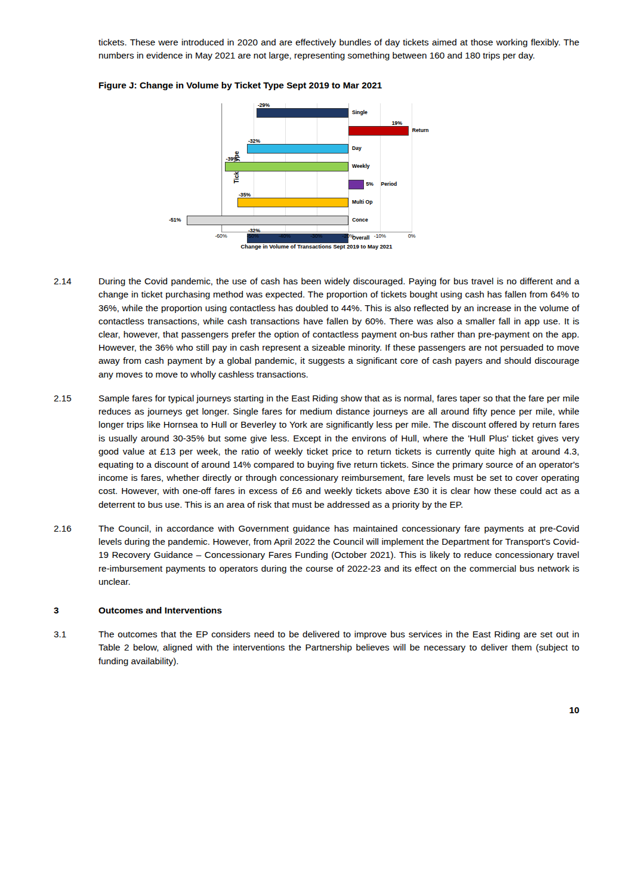tickets. These were introduced in 2020 and are effectively bundles of day tickets aimed at those working flexibly. The numbers in evidence in May 2021 are not large, representing something between 160 and 180 trips per day.
Figure J: Change in Volume by Ticket Type Sept 2019 to Mar 2021
Ticket Type
-29%
Single
19%
Return
-32%
Day
-39%
Weekly
5%
Period
-35%
Multi Op
-51%
Conce
-32%
Overall
-60% -50% -40% -30% -20% -10% 0%
Change in Volume of Transactions Sept 2019 to May 2021
2.14
During the Covid pandemic, the use of cash has been widely discouraged. Paying for bus travel is no different and a change in ticket purchasing method was expected. The proportion of tickets bought using cash has fallen from 64% to 36%, while the proportion using contactless has doubled to 44%. This is also reflected by an increase in the volume of contactless transactions, while cash transactions have fallen by 60%. There was also a smaller fall in app use. It is clear, however, that passengers prefer the option of contactless payment on-bus rather than pre-payment on the app. However, the 36% who still pay in cash represent a sizeable minority. If these passengers are not persuaded to move away from cash payment by a global pandemic, it suggests a significant core of cash payers and should discourage any moves to move to wholly cashless transactions.
2.15
Sample fares for typical journeys starting in the East Riding show that as is normal, fares taper so that the fare per mile reduces as journeys get longer. Single fares for medium distance journeys are all around fifty pence per mile, while longer trips like Hornsea to Hull or Beverley to York are significantly less per mile. The discount offered by return fares is usually around 30-35% but some give less. Except in the environs of Hull, where the 'Hull Plus' ticket gives very good value at £13 per week, the ratio of weekly ticket price to return tickets is currently quite high at around 4.3, equating to a discount of around 14% compared to buying five return tickets. Since the primary source of an operator's income is fares, whether directly or through concessionary reimbursement, fare levels must be set to cover operating cost. However, with one-off fares in excess of £6 and weekly tickets above £30 it is clear how these could act as a deterrent to bus use. This is an area of risk that must be addressed as a priority by the EP.
2.16
The Council, in accordance with Government guidance has maintained concessionary fare payments at pre-Covid levels during the pandemic. However, from April 2022 the Council will implement the Department for Transport's Covid-19 Recovery Guidance – Concessionary Fares Funding (October 2021). This is likely to reduce concessionary travel re-imbursement payments to operators during the course of 2022-23 and its effect on the commercial bus network is unclear.
3 Outcomes and Interventions
3.1
The outcomes that the EP considers need to be delivered to improve bus services in the East Riding are set out in Table 2 below, aligned with the interventions the Partnership believes will be necessary to deliver them (subject to funding availability).
10